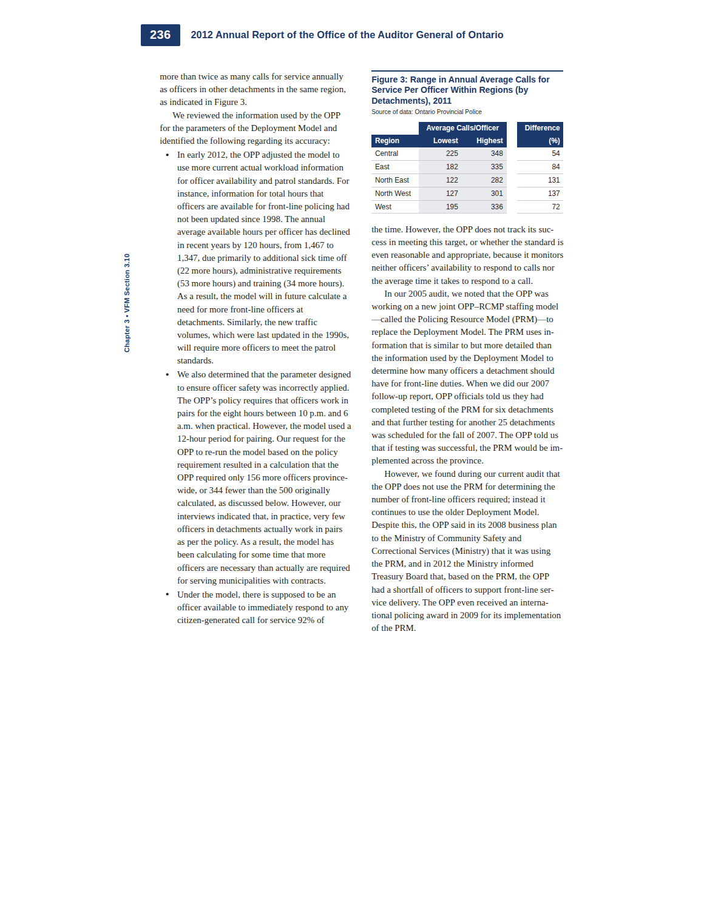236
2012 Annual Report of the Office of the Auditor General of Ontario
Chapter 3 • VFM Section 3.10
more than twice as many calls for service annually as officers in other detachments in the same region, as indicated in Figure 3.
We reviewed the information used by the OPP for the parameters of the Deployment Model and identified the following regarding its accuracy:
In early 2012, the OPP adjusted the model to use more current actual workload information for officer availability and patrol standards. For instance, information for total hours that officers are available for front-line policing had not been updated since 1998. The annual average available hours per officer has declined in recent years by 120 hours, from 1,467 to 1,347, due primarily to additional sick time off (22 more hours), administrative requirements (53 more hours) and training (34 more hours). As a result, the model will in future calculate a need for more front-line officers at detachments. Similarly, the new traffic volumes, which were last updated in the 1990s, will require more officers to meet the patrol standards.
We also determined that the parameter designed to ensure officer safety was incorrectly applied. The OPP’s policy requires that officers work in pairs for the eight hours between 10 p.m. and 6 a.m. when practical. However, the model used a 12-hour period for pairing. Our request for the OPP to re-run the model based on the policy requirement resulted in a calculation that the OPP required only 156 more officers province-wide, or 344 fewer than the 500 originally calculated, as discussed below. However, our interviews indicated that, in practice, very few officers in detachments actually work in pairs as per the policy. As a result, the model has been calculating for some time that more officers are necessary than actually are required for serving municipalities with contracts.
Under the model, there is supposed to be an officer available to immediately respond to any citizen-generated call for service 92% of
Figure 3: Range in Annual Average Calls for Service Per Officer Within Regions (by Detachments), 2011
Source of data: Ontario Provincial Police
| | Average Calls/Officer | | Difference |
| --- | --- | --- | --- |
| Region | Lowest | Highest | | (%) |
| Central | 225 | 348 | | 54 |
| East | 182 | 335 | | 84 |
| North East | 122 | 282 | | 131 |
| North West | 127 | 301 | | 137 |
| West | 195 | 336 | | 72 |
the time. However, the OPP does not track its success in meeting this target, or whether the standard is even reasonable and appropriate, because it monitors neither officers’ availability to respond to calls nor the average time it takes to respond to a call.
In our 2005 audit, we noted that the OPP was working on a new joint OPP–RCMP staffing model—called the Policing Resource Model (PRM)—to replace the Deployment Model. The PRM uses information that is similar to but more detailed than the information used by the Deployment Model to determine how many officers a detachment should have for front-line duties. When we did our 2007 follow-up report, OPP officials told us they had completed testing of the PRM for six detachments and that further testing for another 25 detachments was scheduled for the fall of 2007. The OPP told us that if testing was successful, the PRM would be implemented across the province.
However, we found during our current audit that the OPP does not use the PRM for determining the number of front-line officers required; instead it continues to use the older Deployment Model. Despite this, the OPP said in its 2008 business plan to the Ministry of Community Safety and Correctional Services (Ministry) that it was using the PRM, and in 2012 the Ministry informed Treasury Board that, based on the PRM, the OPP had a shortfall of officers to support front-line service delivery. The OPP even received an international policing award in 2009 for its implementation of the PRM.